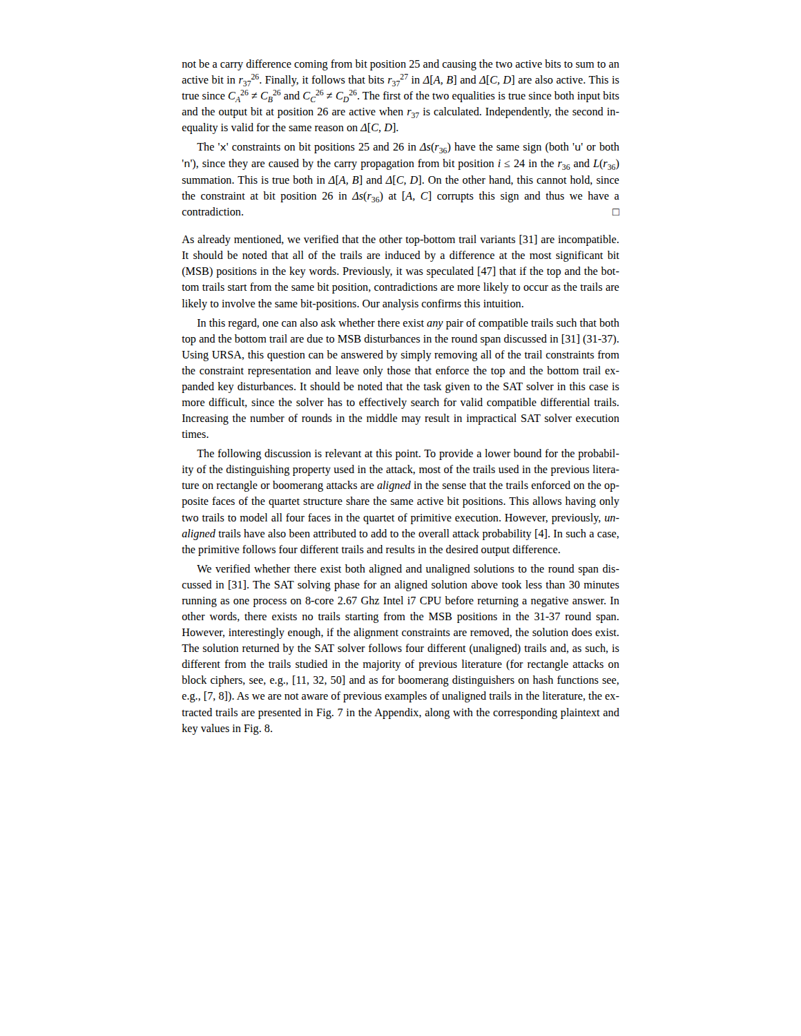not be a carry difference coming from bit position 25 and causing the two active bits to sum to an active bit in r3726. Finally, it follows that bits r3727 in Δ[A, B] and Δ[C, D] are also active. This is true since CA26 ≠ CB26 and CC26 ≠ CD26. The first of the two equalities is true since both input bits and the output bit at position 26 are active when r37 is calculated. Independently, the second inequality is valid for the same reason on Δ[C, D].
The 'x' constraints on bit positions 25 and 26 in Δs(r36) have the same sign (both 'u' or both 'n'), since they are caused by the carry propagation from bit position i ≤ 24 in the r36 and L(r36) summation. This is true both in Δ[A, B] and Δ[C, D]. On the other hand, this cannot hold, since the constraint at bit position 26 in Δs(r36) at [A, C] corrupts this sign and thus we have a contradiction. □
As already mentioned, we verified that the other top-bottom trail variants [31] are incompatible. It should be noted that all of the trails are induced by a difference at the most significant bit (MSB) positions in the key words. Previously, it was speculated [47] that if the top and the bottom trails start from the same bit position, contradictions are more likely to occur as the trails are likely to involve the same bit-positions. Our analysis confirms this intuition.
In this regard, one can also ask whether there exist any pair of compatible trails such that both top and the bottom trail are due to MSB disturbances in the round span discussed in [31] (31-37). Using URSA, this question can be answered by simply removing all of the trail constraints from the constraint representation and leave only those that enforce the top and the bottom trail expanded key disturbances. It should be noted that the task given to the SAT solver in this case is more difficult, since the solver has to effectively search for valid compatible differential trails. Increasing the number of rounds in the middle may result in impractical SAT solver execution times.
The following discussion is relevant at this point. To provide a lower bound for the probability of the distinguishing property used in the attack, most of the trails used in the previous literature on rectangle or boomerang attacks are aligned in the sense that the trails enforced on the opposite faces of the quartet structure share the same active bit positions. This allows having only two trails to model all four faces in the quartet of primitive execution. However, previously, unaligned trails have also been attributed to add to the overall attack probability [4]. In such a case, the primitive follows four different trails and results in the desired output difference.
We verified whether there exist both aligned and unaligned solutions to the round span discussed in [31]. The SAT solving phase for an aligned solution above took less than 30 minutes running as one process on 8-core 2.67 Ghz Intel i7 CPU before returning a negative answer. In other words, there exists no trails starting from the MSB positions in the 31-37 round span. However, interestingly enough, if the alignment constraints are removed, the solution does exist. The solution returned by the SAT solver follows four different (unaligned) trails and, as such, is different from the trails studied in the majority of previous literature (for rectangle attacks on block ciphers, see, e.g., [11, 32, 50] and as for boomerang distinguishers on hash functions see, e.g., [7, 8]). As we are not aware of previous examples of unaligned trails in the literature, the extracted trails are presented in Fig. 7 in the Appendix, along with the corresponding plaintext and key values in Fig. 8.